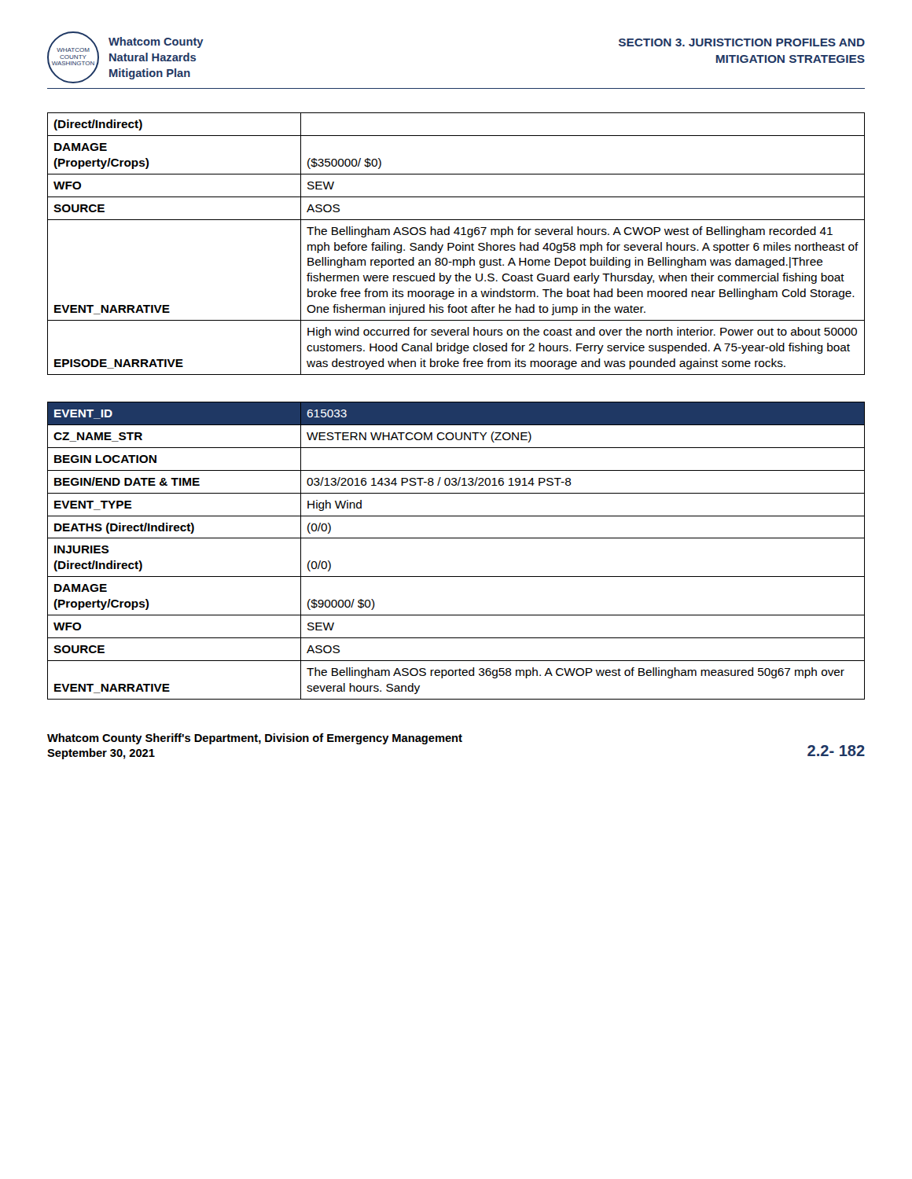WHATCOM
COUNTY
WASHINGTON
Whatcom County
Natural Hazards
Mitigation Plan
SECTION 3. JURISTICTION PROFILES AND
MITIGATION STRATEGIES
| (Direct/Indirect) | |
| DAMAGE (Property/Crops) | ($350000/ $0) |
| WFO | SEW |
| SOURCE | ASOS |
| EVENT_NARRATIVE | The Bellingham ASOS had 41g67 mph for several hours. A CWOP west of Bellingham recorded 41 mph before failing. Sandy Point Shores had 40g58 mph for several hours. A spotter 6 miles northeast of Bellingham reported an 80-mph gust. A Home Depot building in Bellingham was damaged./Three fishermen were rescued by the U.S. Coast Guard early Thursday, when their commercial fishing boat broke free from its moorage in a windstorm. The boat had been moored near Bellingham Cold Storage. One fisherman injured his foot after he had to jump in the water. |
| EPISODE_NARRATIVE | High wind occurred for several hours on the coast and over the north interior. Power out to about 50000 customers. Hood Canal bridge closed for 2 hours. Ferry service suspended. A 75-year-old fishing boat was destroyed when it broke free from its moorage and was pounded against some rocks. |
| EVENT_ID | 615033 |
| CZ_NAME_STR | WESTERN WHATCOM COUNTY (ZONE) |
| BEGIN LOCATION | |
| BEGIN/END DATE & TIME | 03/13/2016 1434 PST-8 / 03/13/2016 1914 PST-8 |
| EVENT_TYPE | High Wind |
| DEATHS (Direct/Indirect) | (0/0) |
| INJURIES (Direct/Indirect) | (0/0) |
| DAMAGE (Property/Crops) | ($90000/ $0) |
| WFO | SEW |
| SOURCE | ASOS |
| EVENT_NARRATIVE | The Bellingham ASOS reported 36g58 mph. A CWOP west of Bellingham measured 50g67 mph over several hours. Sandy |
Whatcom County Sheriff's Department, Division of Emergency Management
September 30, 2021
2.2- 182